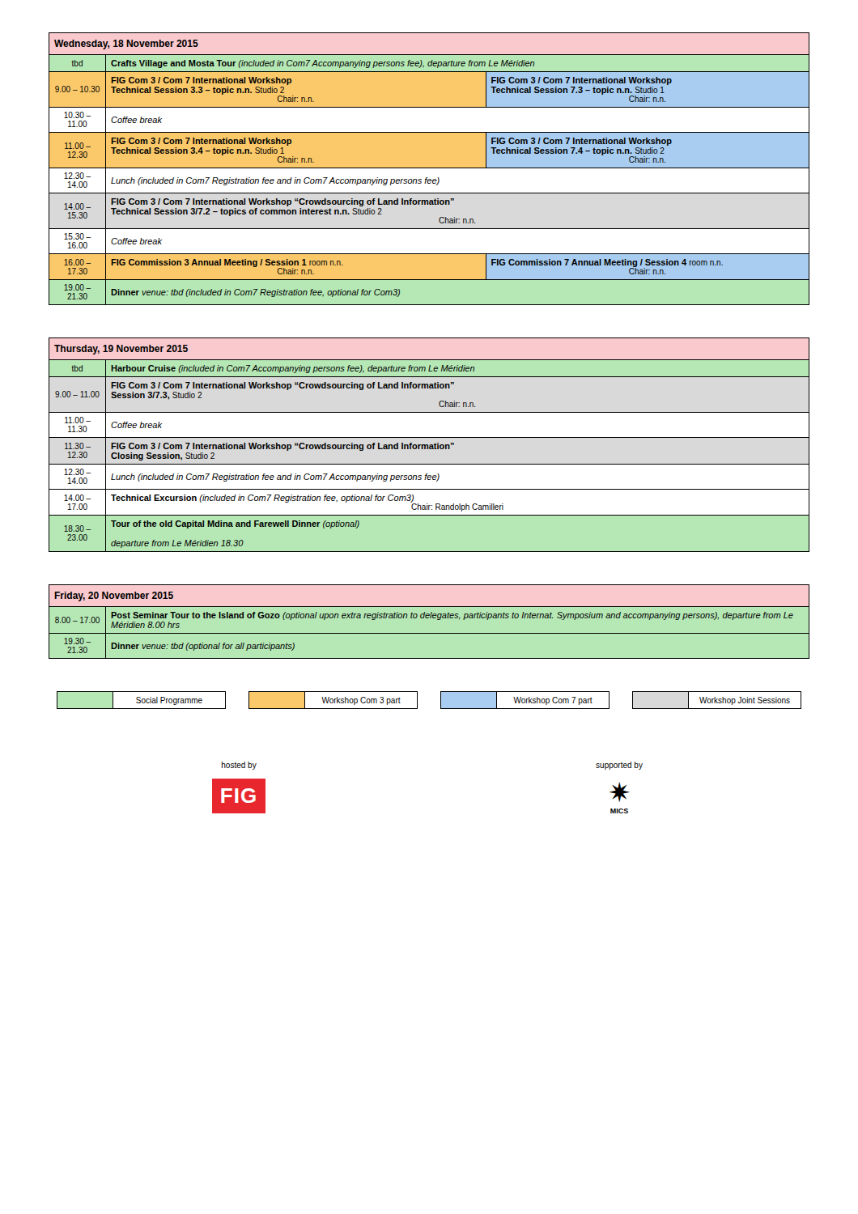| Wednesday, 18 November 2015 |
| tbd | Crafts Village and Mosta Tour (included in Com7 Accompanying persons fee), departure from Le Méridien |
| 9.00 – 10.30 | FIG Com 3 / Com 7 International Workshop Technical Session 3.3 – topic n.n. Studio 2 Chair: n.n. | FIG Com 3 / Com 7 International Workshop Technical Session 7.3 – topic n.n. Studio 1 Chair: n.n. |
| 10.30 – 11.00 | Coffee break |
| 11.00 – 12.30 | FIG Com 3 / Com 7 International Workshop Technical Session 3.4 – topic n.n. Studio 1 Chair: n.n. | FIG Com 3 / Com 7 International Workshop Technical Session 7.4 – topic n.n. Studio 2 Chair: n.n. |
| 12.30 – 14.00 | Lunch (included in Com7 Registration fee and in Com7 Accompanying persons fee) |
| 14.00 – 15.30 | FIG Com 3 / Com 7 International Workshop “Crowdsourcing of Land Information” Technical Session 3/7.2 – topics of common interest n.n. Studio 2 Chair: n.n. |
| 15.30 – 16.00 | Coffee break |
| 16.00 – 17.30 | FIG Commission 3 Annual Meeting / Session 1 room n.n. Chair: n.n. | FIG Commission 7 Annual Meeting / Session 4 room n.n. Chair: n.n. |
| 19.00 – 21.30 | Dinner venue: tbd (included in Com7 Registration fee, optional for Com3) |
| Thursday, 19 November 2015 |
| tbd | Harbour Cruise (included in Com7 Accompanying persons fee), departure from Le Méridien |
| 9.00 – 11.00 | FIG Com 3 / Com 7 International Workshop “Crowdsourcing of Land Information” Session 3/7.3, Studio 2 Chair: n.n. |
| 11.00 – 11.30 | Coffee break |
| 11.30 – 12.30 | FIG Com 3 / Com 7 International Workshop “Crowdsourcing of Land Information” Closing Session, Studio 2 |
| 12.30 – 14.00 | Lunch (included in Com7 Registration fee and in Com7 Accompanying persons fee) |
| 14.00 – 17.00 | Technical Excursion (included in Com7 Registration fee, optional for Com3) Chair: Randolph Camilleri |
| 18.30 – 23.00 | Tour of the old Capital Mdina and Farewell Dinner (optional) departure from Le Méridien 18.30 |
| Friday, 20 November 2015 |
| 8.00 – 17.00 | Post Seminar Tour to the Island of Gozo (optional upon extra registration to delegates, participants to Internat. Symposium and accompanying persons), departure from Le Méridien 8.00 hrs |
| 19.30 – 21.30 | Dinner venue: tbd (optional for all participants) |
| | Social Programme | | | Workshop Com 3 part | | | Workshop Com 7 part | | | Workshop Joint Sessions |
| hosted by FIG | supported by ✷ MICS |